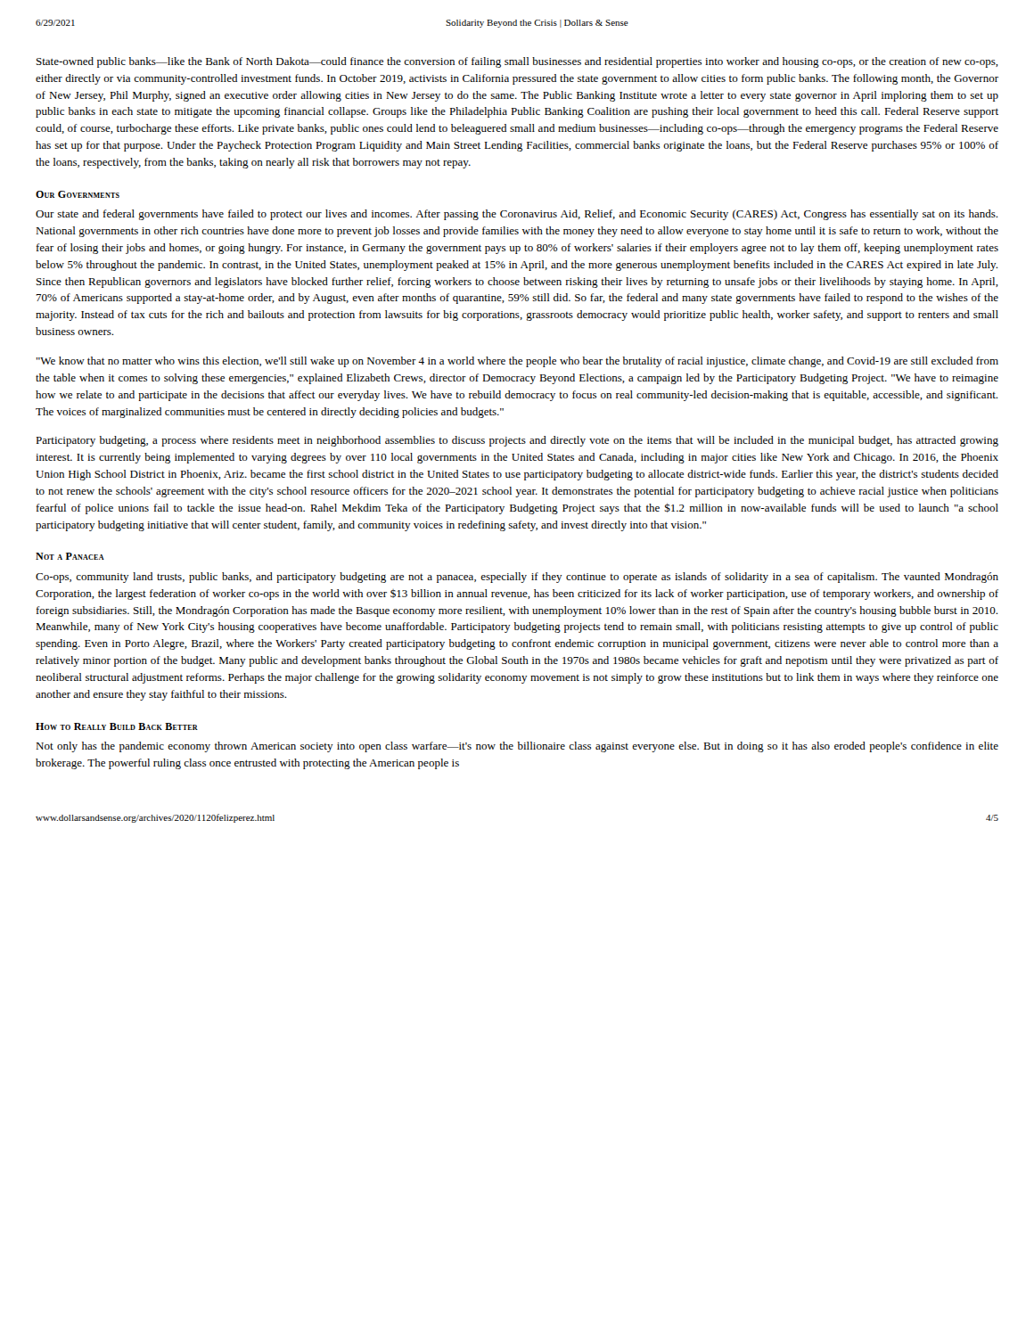6/29/2021 Solidarity Beyond the Crisis | Dollars & Sense
State-owned public banks—like the Bank of North Dakota—could finance the conversion of failing small businesses and residential properties into worker and housing co-ops, or the creation of new co-ops, either directly or via community-controlled investment funds. In October 2019, activists in California pressured the state government to allow cities to form public banks. The following month, the Governor of New Jersey, Phil Murphy, signed an executive order allowing cities in New Jersey to do the same. The Public Banking Institute wrote a letter to every state governor in April imploring them to set up public banks in each state to mitigate the upcoming financial collapse. Groups like the Philadelphia Public Banking Coalition are pushing their local government to heed this call. Federal Reserve support could, of course, turbocharge these efforts. Like private banks, public ones could lend to beleaguered small and medium businesses—including co-ops—through the emergency programs the Federal Reserve has set up for that purpose. Under the Paycheck Protection Program Liquidity and Main Street Lending Facilities, commercial banks originate the loans, but the Federal Reserve purchases 95% or 100% of the loans, respectively, from the banks, taking on nearly all risk that borrowers may not repay.
Our Governments
Our state and federal governments have failed to protect our lives and incomes. After passing the Coronavirus Aid, Relief, and Economic Security (CARES) Act, Congress has essentially sat on its hands. National governments in other rich countries have done more to prevent job losses and provide families with the money they need to allow everyone to stay home until it is safe to return to work, without the fear of losing their jobs and homes, or going hungry. For instance, in Germany the government pays up to 80% of workers' salaries if their employers agree not to lay them off, keeping unemployment rates below 5% throughout the pandemic. In contrast, in the United States, unemployment peaked at 15% in April, and the more generous unemployment benefits included in the CARES Act expired in late July. Since then Republican governors and legislators have blocked further relief, forcing workers to choose between risking their lives by returning to unsafe jobs or their livelihoods by staying home. In April, 70% of Americans supported a stay-at-home order, and by August, even after months of quarantine, 59% still did. So far, the federal and many state governments have failed to respond to the wishes of the majority. Instead of tax cuts for the rich and bailouts and protection from lawsuits for big corporations, grassroots democracy would prioritize public health, worker safety, and support to renters and small business owners.
"We know that no matter who wins this election, we'll still wake up on November 4 in a world where the people who bear the brutality of racial injustice, climate change, and Covid-19 are still excluded from the table when it comes to solving these emergencies," explained Elizabeth Crews, director of Democracy Beyond Elections, a campaign led by the Participatory Budgeting Project. "We have to reimagine how we relate to and participate in the decisions that affect our everyday lives. We have to rebuild democracy to focus on real community-led decision-making that is equitable, accessible, and significant. The voices of marginalized communities must be centered in directly deciding policies and budgets."
Participatory budgeting, a process where residents meet in neighborhood assemblies to discuss projects and directly vote on the items that will be included in the municipal budget, has attracted growing interest. It is currently being implemented to varying degrees by over 110 local governments in the United States and Canada, including in major cities like New York and Chicago. In 2016, the Phoenix Union High School District in Phoenix, Ariz. became the first school district in the United States to use participatory budgeting to allocate district-wide funds. Earlier this year, the district's students decided to not renew the schools' agreement with the city's school resource officers for the 2020–2021 school year. It demonstrates the potential for participatory budgeting to achieve racial justice when politicians fearful of police unions fail to tackle the issue head-on. Rahel Mekdim Teka of the Participatory Budgeting Project says that the $1.2 million in now-available funds will be used to launch "a school participatory budgeting initiative that will center student, family, and community voices in redefining safety, and invest directly into that vision."
Not a Panacea
Co-ops, community land trusts, public banks, and participatory budgeting are not a panacea, especially if they continue to operate as islands of solidarity in a sea of capitalism. The vaunted Mondragón Corporation, the largest federation of worker co-ops in the world with over $13 billion in annual revenue, has been criticized for its lack of worker participation, use of temporary workers, and ownership of foreign subsidiaries. Still, the Mondragón Corporation has made the Basque economy more resilient, with unemployment 10% lower than in the rest of Spain after the country's housing bubble burst in 2010. Meanwhile, many of New York City's housing cooperatives have become unaffordable. Participatory budgeting projects tend to remain small, with politicians resisting attempts to give up control of public spending. Even in Porto Alegre, Brazil, where the Workers' Party created participatory budgeting to confront endemic corruption in municipal government, citizens were never able to control more than a relatively minor portion of the budget. Many public and development banks throughout the Global South in the 1970s and 1980s became vehicles for graft and nepotism until they were privatized as part of neoliberal structural adjustment reforms. Perhaps the major challenge for the growing solidarity economy movement is not simply to grow these institutions but to link them in ways where they reinforce one another and ensure they stay faithful to their missions.
How to Really Build Back Better
Not only has the pandemic economy thrown American society into open class warfare—it's now the billionaire class against everyone else. But in doing so it has also eroded people's confidence in elite brokerage. The powerful ruling class once entrusted with protecting the American people is
www.dollarsandsense.org/archives/2020/1120felizperez.html 4/5